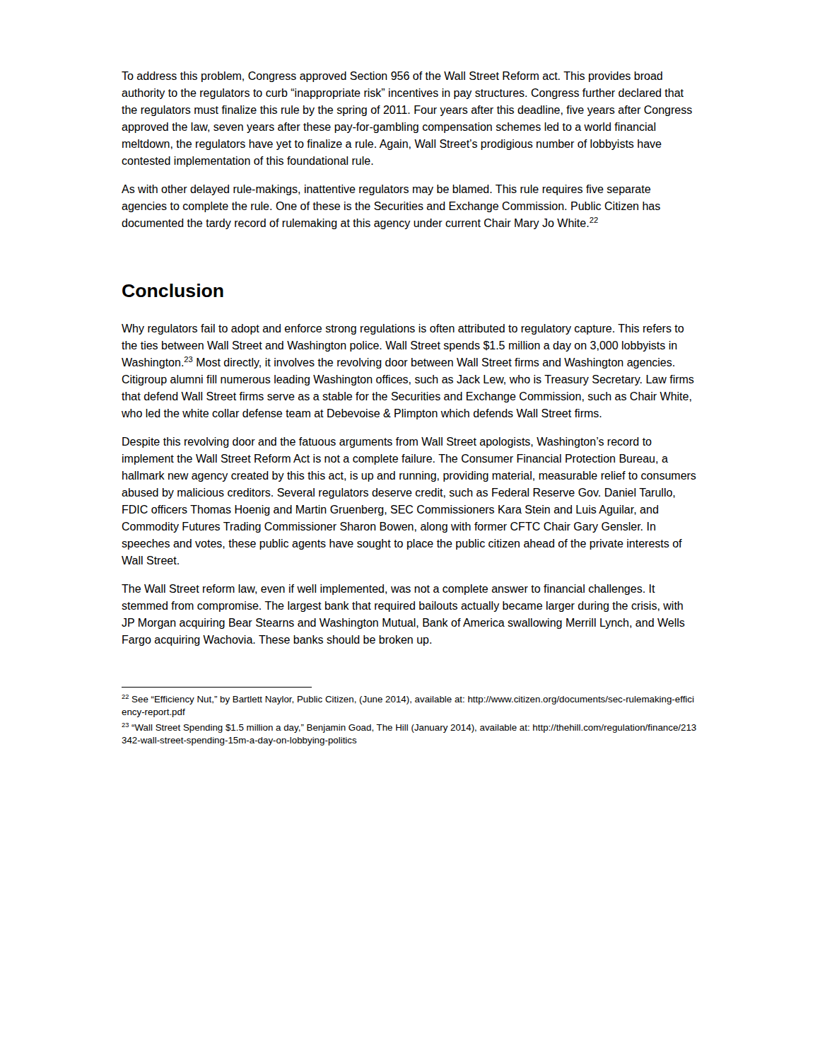To address this problem, Congress approved Section 956 of the Wall Street Reform act. This provides broad authority to the regulators to curb “inappropriate risk” incentives in pay structures. Congress further declared that the regulators must finalize this rule by the spring of 2011. Four years after this deadline, five years after Congress approved the law, seven years after these pay-for-gambling compensation schemes led to a world financial meltdown, the regulators have yet to finalize a rule. Again, Wall Street’s prodigious number of lobbyists have contested implementation of this foundational rule.
As with other delayed rule-makings, inattentive regulators may be blamed. This rule requires five separate agencies to complete the rule. One of these is the Securities and Exchange Commission. Public Citizen has documented the tardy record of rulemaking at this agency under current Chair Mary Jo White.22
Conclusion
Why regulators fail to adopt and enforce strong regulations is often attributed to regulatory capture. This refers to the ties between Wall Street and Washington police. Wall Street spends $1.5 million a day on 3,000 lobbyists in Washington.23 Most directly, it involves the revolving door between Wall Street firms and Washington agencies. Citigroup alumni fill numerous leading Washington offices, such as Jack Lew, who is Treasury Secretary. Law firms that defend Wall Street firms serve as a stable for the Securities and Exchange Commission, such as Chair White, who led the white collar defense team at Debevoise & Plimpton which defends Wall Street firms.
Despite this revolving door and the fatuous arguments from Wall Street apologists, Washington’s record to implement the Wall Street Reform Act is not a complete failure. The Consumer Financial Protection Bureau, a hallmark new agency created by this this act, is up and running, providing material, measurable relief to consumers abused by malicious creditors. Several regulators deserve credit, such as Federal Reserve Gov. Daniel Tarullo, FDIC officers Thomas Hoenig and Martin Gruenberg, SEC Commissioners Kara Stein and Luis Aguilar, and Commodity Futures Trading Commissioner Sharon Bowen, along with former CFTC Chair Gary Gensler. In speeches and votes, these public agents have sought to place the public citizen ahead of the private interests of Wall Street.
The Wall Street reform law, even if well implemented, was not a complete answer to financial challenges. It stemmed from compromise. The largest bank that required bailouts actually became larger during the crisis, with JP Morgan acquiring Bear Stearns and Washington Mutual, Bank of America swallowing Merrill Lynch, and Wells Fargo acquiring Wachovia. These banks should be broken up.
22 See “Efficiency Nut,” by Bartlett Naylor, Public Citizen, (June 2014), available at: http://www.citizen.org/documents/sec-rulemaking-efficiency-report.pdf
23 “Wall Street Spending $1.5 million a day,” Benjamin Goad, The Hill (January 2014), available at: http://thehill.com/regulation/finance/213342-wall-street-spending-15m-a-day-on-lobbying-politics